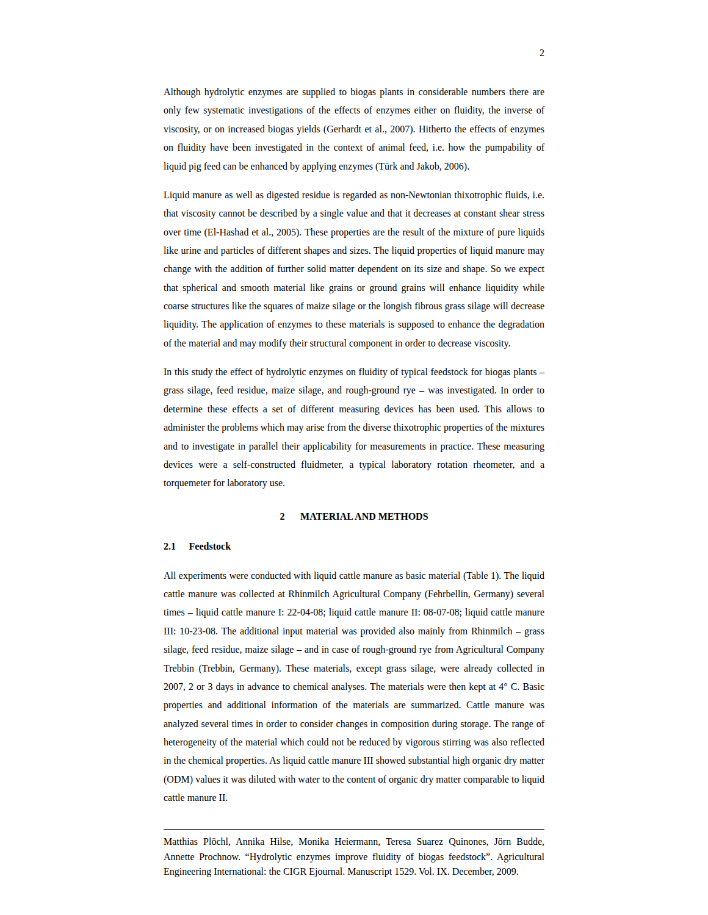2
Although hydrolytic enzymes are supplied to biogas plants in considerable numbers there are only few systematic investigations of the effects of enzymes either on fluidity, the inverse of viscosity, or on increased biogas yields (Gerhardt et al., 2007). Hitherto the effects of enzymes on fluidity have been investigated in the context of animal feed, i.e. how the pumpability of liquid pig feed can be enhanced by applying enzymes (Türk and Jakob, 2006).
Liquid manure as well as digested residue is regarded as non-Newtonian thixotrophic fluids, i.e. that viscosity cannot be described by a single value and that it decreases at constant shear stress over time (El-Hashad et al., 2005). These properties are the result of the mixture of pure liquids like urine and particles of different shapes and sizes. The liquid properties of liquid manure may change with the addition of further solid matter dependent on its size and shape. So we expect that spherical and smooth material like grains or ground grains will enhance liquidity while coarse structures like the squares of maize silage or the longish fibrous grass silage will decrease liquidity. The application of enzymes to these materials is supposed to enhance the degradation of the material and may modify their structural component in order to decrease viscosity.
In this study the effect of hydrolytic enzymes on fluidity of typical feedstock for biogas plants – grass silage, feed residue, maize silage, and rough-ground rye – was investigated. In order to determine these effects a set of different measuring devices has been used. This allows to administer the problems which may arise from the diverse thixotrophic properties of the mixtures and to investigate in parallel their applicability for measurements in practice. These measuring devices were a self-constructed fluidmeter, a typical laboratory rotation rheometer, and a torquemeter for laboratory use.
2 MATERIAL AND METHODS
2.1 Feedstock
All experiments were conducted with liquid cattle manure as basic material (Table 1). The liquid cattle manure was collected at Rhinmilch Agricultural Company (Fehrbellin, Germany) several times – liquid cattle manure I: 22-04-08; liquid cattle manure II: 08-07-08; liquid cattle manure III: 10-23-08. The additional input material was provided also mainly from Rhinmilch – grass silage, feed residue, maize silage – and in case of rough-ground rye from Agricultural Company Trebbin (Trebbin, Germany). These materials, except grass silage, were already collected in 2007, 2 or 3 days in advance to chemical analyses. The materials were then kept at 4° C. Basic properties and additional information of the materials are summarized. Cattle manure was analyzed several times in order to consider changes in composition during storage. The range of heterogeneity of the material which could not be reduced by vigorous stirring was also reflected in the chemical properties. As liquid cattle manure III showed substantial high organic dry matter (ODM) values it was diluted with water to the content of organic dry matter comparable to liquid cattle manure II.
Matthias Plöchl, Annika Hilse, Monika Heiermann, Teresa Suarez Quinones, Jörn Budde, Annette Prochnow. “Hydrolytic enzymes improve fluidity of biogas feedstock”. Agricultural Engineering International: the CIGR Ejournal. Manuscript 1529. Vol. IX. December, 2009.